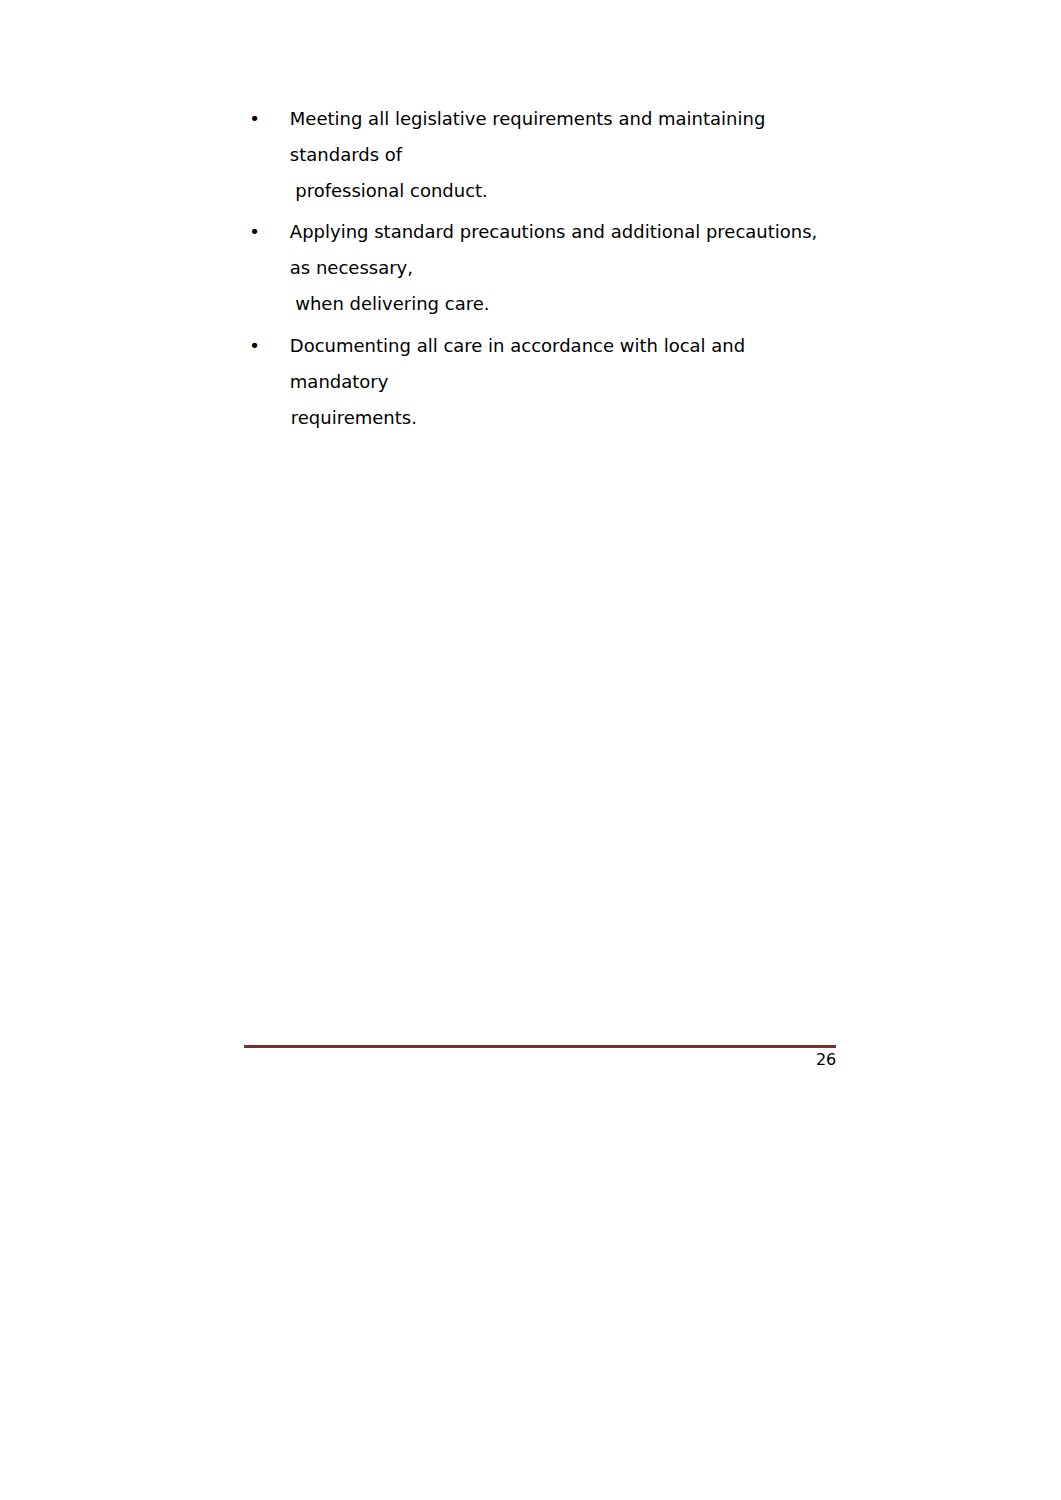Meeting all legislative requirements and maintaining standards of professional conduct.
Applying standard precautions and additional precautions, as necessary, when delivering care.
Documenting all care in accordance with local and mandatory requirements.
26